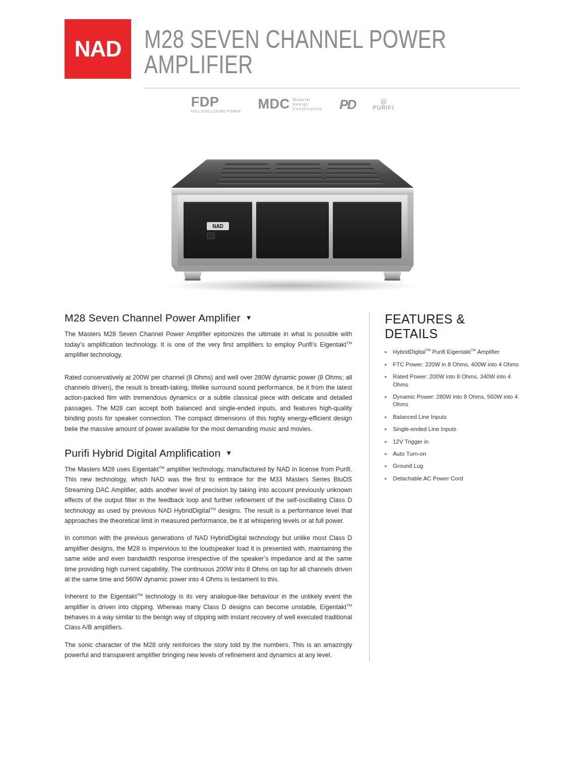NAD
M28 Seven Channel Power Amplifier
FDP
Full Disclosure Power
MDC
Modular
Design
Construction
PD
◎
PURIFI
NAD
M28 Seven Channel Power Amplifier ▼
The Masters M28 Seven Channel Power Amplifier epitomizes the ultimate in what is possible with today’s amplification technology. It is one of the very first amplifiers to employ Purifi’s EigentaktTM amplifier technology.
Rated conservatively at 200W per channel (8 Ohms) and well over 280W dynamic power (8 Ohms; all channels driven), the result is breath-taking, lifelike surround sound performance, be it from the latest action-packed film with tremendous dynamics or a subtle classical piece with delicate and detailed passages. The M28 can accept both balanced and single-ended inputs, and features high-quality binding posts for speaker connection. The compact dimensions of this highly energy-efficient design belie the massive amount of power available for the most demanding music and movies.
Purifi Hybrid Digital Amplification ▼
The Masters M28 uses EigentaktTM amplifier technology, manufactured by NAD in license from Purifi. This new technology, which NAD was the first to embrace for the M33 Masters Series BluOS Streaming DAC Amplifier, adds another level of precision by taking into account previously unknown effects of the output filter in the feedback loop and further refinement of the self-oscillating Class D technology as used by previous NAD HybridDigitalTM designs. The result is a performance level that approaches the theoretical limit in measured performance, be it at whispering levels or at full power.
In common with the previous generations of NAD HybridDigital technology but unlike most Class D amplifier designs, the M28 is impervious to the loudspeaker load it is presented with, maintaining the same wide and even bandwidth response irrespective of the speaker’s impedance and at the same time providing high current capability. The continuous 200W into 8 Ohms on tap for all channels driven at the same time and 560W dynamic power into 4 Ohms is testament to this.
Inherent to the EigentaktTM technology is its very analogue-like behaviour in the unlikely event the amplifier is driven into clipping. Whereas many Class D designs can become unstable, EigentaktTM behaves in a way similar to the benign way of clipping with instant recovery of well executed traditional Class A/B amplifiers.
The sonic character of the M28 only reinforces the story told by the numbers. This is an amazingly powerful and transparent amplifier bringing new levels of refinement and dynamics at any level.
Features & Details
HybridDigitalTM Purifi EigentaktTM Amplifier
FTC Power: 220W in 8 Ohms, 400W into 4 Ohms
Rated Power: 200W into 8 Ohms, 340W into 4 Ohms
Dynamic Power: 280W into 8 Ohms, 560W into 4 Ohms
Balanced Line Inputs
Single-ended Line Inputs
12V Trigger in
Auto Turn-on
Ground Lug
Detachable AC Power Cord